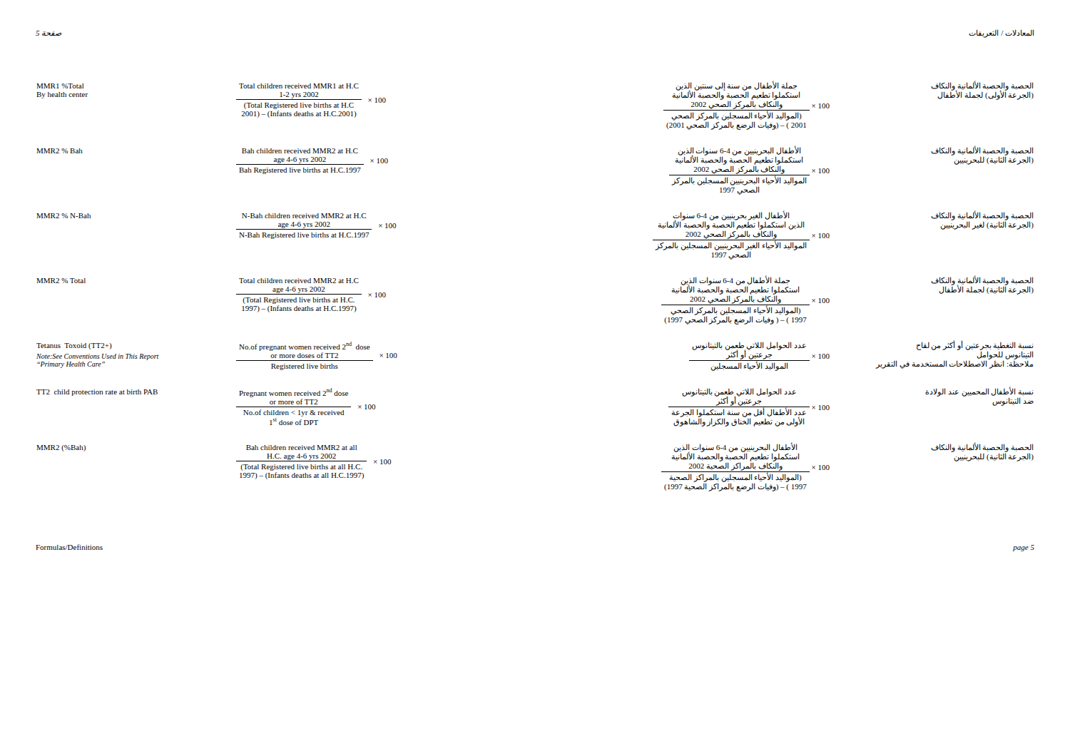صفحة 5
المعادلات / التعريفات
| MMR1 %Total By health center | Total children received MMR1 at H.C 1-2 yrs 2002 (Total Registered live births at H.C 2001) – (Infants deaths at H.C.2001) × 100 | 100 × جملة الأطفال من سنة إلى سنتين الذين استكملوا تطعيم الحصبة والحصبة الألمانية والنكاف بالمركز الصحي 2002 (المواليد الأحياء المسجلين بالمركز الصحي 2001 ) – (وفيات الرضع بالمركز الصحي 2001) | الحصبة والحصبة الألمانية والنكاف (الجرعة الأولى) لجملة الأطفال |
| MMR2 % Bah | Bah children received MMR2 at H.C age 4-6 yrs 2002 Bah Registered live births at H.C.1997 × 100 | 100 × الأطفال البحرينيين من 4-6 سنوات الذين استكملوا تطعيم الحصبة والحصبة الألمانية والنكاف بالمركز الصحي 2002 المواليد الأحياء البحرينيين المسجلين بالمركز الصحي 1997 | الحصبة والحصبة الألمانية والنكاف (الجرعة الثانية) للبحرينيين |
| MMR2 % N-Bah | N-Bah children received MMR2 at H.C age 4-6 yrs 2002 N-Bah Registered live births at H.C.1997 × 100 | 100 × الأطفال الغير بحرينيين من 4-6 سنوات الذين استكملوا تطعيم الحصبة والحصبة الألمانية والنكاف بالمركز الصحي 2002 المواليد الأحياء الغير البحرينيين المسجلين بالمركز الصحي 1997 | الحصبة والحصبة الألمانية والنكاف (الجرعة الثانية) لغير البحرينيين |
| MMR2 % Total | Total children received MMR2 at H.C age 4-6 yrs 2002 (Total Registered live births at H.C. 1997) – (Infants deaths at H.C.1997) × 100 | 100 × جملة الأطفال من 4-6 سنوات الذين استكملوا تطعيم الحصبة والحصبة الألمانية والنكاف بالمركز الصحي 2002 (المواليد الأحياء المسجلين بالمركز الصحي 1997 ) – ( وفيات الرضع بالمركز الصحي 1997) | الحصبة والحصبة الألمانية والنكاف (الجرعة الثانية) لجملة الأطفال |
| Tetanus Toxoid (TT2+) Note:See Conventions Used in This Report “Primary Health Care” | No.of pregnant women received 2 nd dose or more doses of TT2 Registered live births × 100 | 100 × عدد الحوامل اللاتي طعمن بالتيتانوس جرعتين أو أكثر المواليد الأحياء المسجلين | نسبة التغطية بجرعتين أو أكثر من لقاح التيتانوس للحوامل ملاحظة: انظر الاصطلاحات المستخدمة في التقرير |
| TT2 child protection rate at birth PAB | Pregnant women received 2 nd dose or more of TT2 No.of children < 1yr & received 1 st dose of DPT × 100 | 100 × عدد الحوامل اللاتي طعمن بالتيتانوس جرعتين أو أكثر عدد الأطفال أقل من سنة استكملوا الجرعة الأولى من تطعيم الخناق والكزاز والشاهوق | نسبة الأطفال المحميين عند الولادة ضد التيتانوس |
| MMR2 (%Bah) | Bah children received MMR2 at all H.C. age 4-6 yrs 2002 (Total Registered live births at all H.C. 1997) – (Infants deaths at all H.C.1997) × 100 | 100 × الأطفال البحرينيين من 4-6 سنوات الذين استكملوا تطعيم الحصبة والحصبة الألمانية والنكاف بالمراكز الصحية 2002 (المواليد الأحياء المسجلين بالمراكز الصحية 1997 ) – (وفيات الرضع بالمراكز الصحية 1997) | الحصبة والحصبة الألمانية والنكاف (الجرعة الثانية) للبحرينيين |
Formulas/Definitions
page 5